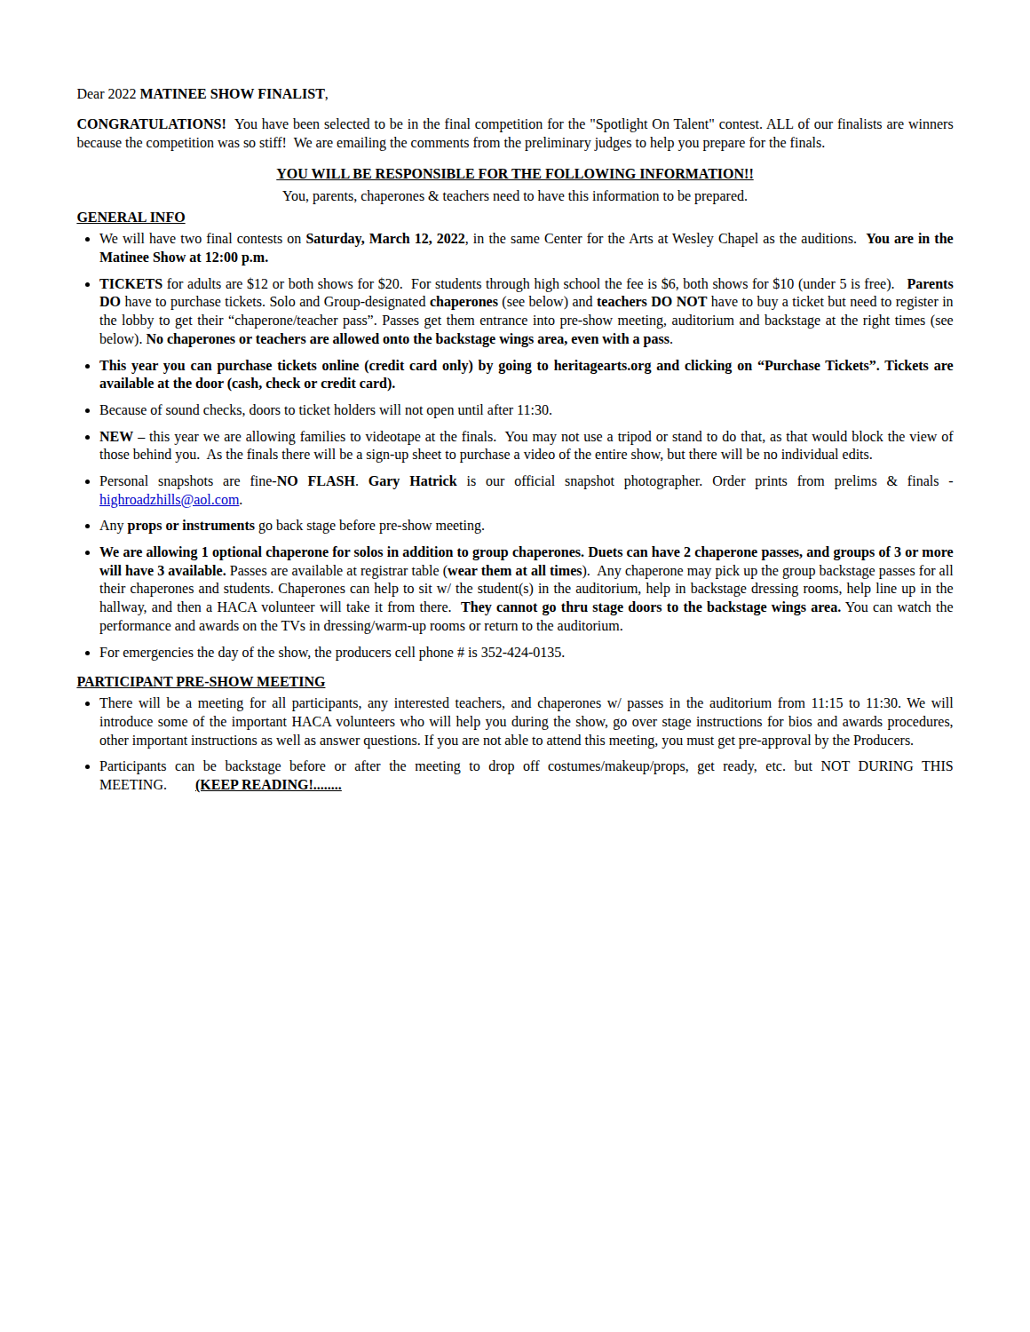Dear 2022 MATINEE SHOW FINALIST,
CONGRATULATIONS! You have been selected to be in the final competition for the "Spotlight On Talent" contest. ALL of our finalists are winners because the competition was so stiff! We are emailing the comments from the preliminary judges to help you prepare for the finals.
YOU WILL BE RESPONSIBLE FOR THE FOLLOWING INFORMATION!!
You, parents, chaperones & teachers need to have this information to be prepared.
GENERAL INFO
We will have two final contests on Saturday, March 12, 2022, in the same Center for the Arts at Wesley Chapel as the auditions. You are in the Matinee Show at 12:00 p.m.
TICKETS for adults are $12 or both shows for $20. For students through high school the fee is $6, both shows for $10 (under 5 is free). Parents DO have to purchase tickets. Solo and Group-designated chaperones (see below) and teachers DO NOT have to buy a ticket but need to register in the lobby to get their “chaperone/teacher pass”. Passes get them entrance into pre-show meeting, auditorium and backstage at the right times (see below). No chaperones or teachers are allowed onto the backstage wings area, even with a pass.
This year you can purchase tickets online (credit card only) by going to heritagearts.org and clicking on “Purchase Tickets”. Tickets are available at the door (cash, check or credit card).
Because of sound checks, doors to ticket holders will not open until after 11:30.
NEW – this year we are allowing families to videotape at the finals. You may not use a tripod or stand to do that, as that would block the view of those behind you. As the finals there will be a sign-up sheet to purchase a video of the entire show, but there will be no individual edits.
Personal snapshots are fine-NO FLASH. Gary Hatrick is our official snapshot photographer. Order prints from prelims & finals - highroadzhills@aol.com.
Any props or instruments go back stage before pre-show meeting.
We are allowing 1 optional chaperone for solos in addition to group chaperones. Duets can have 2 chaperone passes, and groups of 3 or more will have 3 available. Passes are available at registrar table (wear them at all times). Any chaperone may pick up the group backstage passes for all their chaperones and students. Chaperones can help to sit w/ the student(s) in the auditorium, help in backstage dressing rooms, help line up in the hallway, and then a HACA volunteer will take it from there. They cannot go thru stage doors to the backstage wings area. You can watch the performance and awards on the TVs in dressing/warm-up rooms or return to the auditorium.
For emergencies the day of the show, the producers cell phone # is 352-424-0135.
PARTICIPANT PRE-SHOW MEETING
There will be a meeting for all participants, any interested teachers, and chaperones w/ passes in the auditorium from 11:15 to 11:30. We will introduce some of the important HACA volunteers who will help you during the show, go over stage instructions for bios and awards procedures, other important instructions as well as answer questions. If you are not able to attend this meeting, you must get pre-approval by the Producers.
Participants can be backstage before or after the meeting to drop off costumes/makeup/props, get ready, etc. but NOT DURING THIS MEETING. (KEEP READING!........